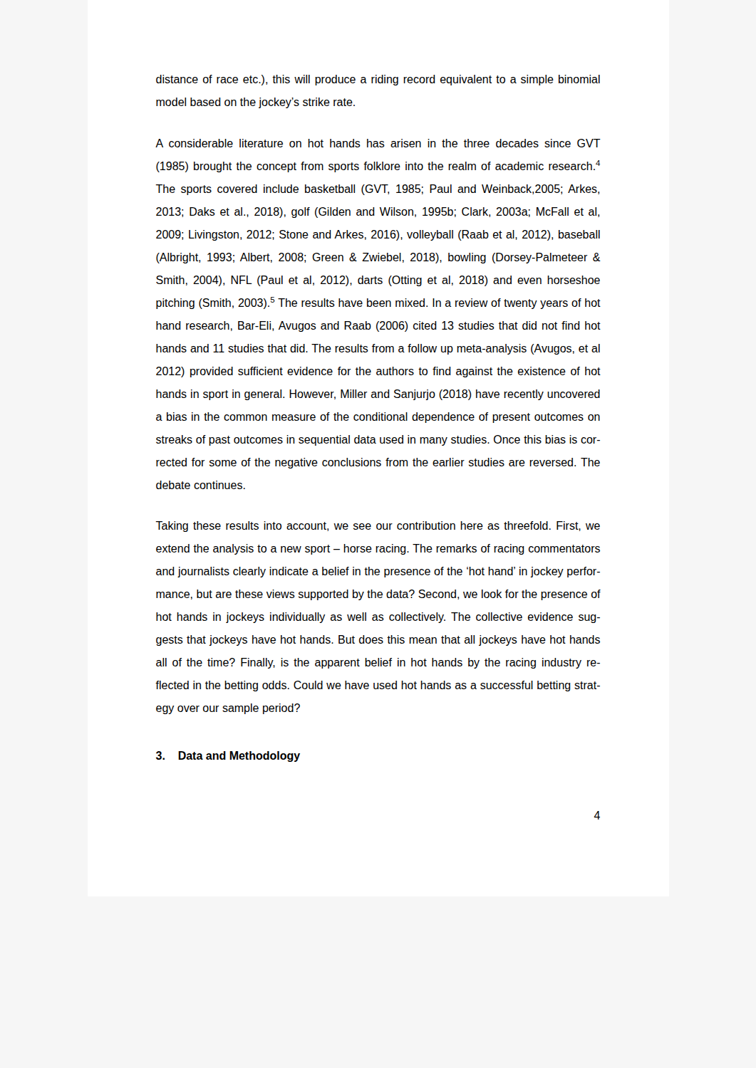distance of race etc.), this will produce a riding record equivalent to a simple binomial model based on the jockey’s strike rate.
A considerable literature on hot hands has arisen in the three decades since GVT (1985) brought the concept from sports folklore into the realm of academic research.4 The sports covered include basketball (GVT, 1985; Paul and Weinback,2005; Arkes, 2013; Daks et al., 2018), golf (Gilden and Wilson, 1995b; Clark, 2003a; McFall et al, 2009; Livingston, 2012; Stone and Arkes, 2016), volleyball (Raab et al, 2012), baseball (Albright, 1993; Albert, 2008; Green & Zwiebel, 2018), bowling (Dorsey-Palmeteer & Smith, 2004), NFL (Paul et al, 2012), darts (Otting et al, 2018) and even horseshoe pitching (Smith, 2003).5 The results have been mixed. In a review of twenty years of hot hand research, Bar-Eli, Avugos and Raab (2006) cited 13 studies that did not find hot hands and 11 studies that did. The results from a follow up meta-analysis (Avugos, et al 2012) provided sufficient evidence for the authors to find against the existence of hot hands in sport in general. However, Miller and Sanjurjo (2018) have recently uncovered a bias in the common measure of the conditional dependence of present outcomes on streaks of past outcomes in sequential data used in many studies. Once this bias is corrected for some of the negative conclusions from the earlier studies are reversed. The debate continues.
Taking these results into account, we see our contribution here as threefold. First, we extend the analysis to a new sport – horse racing. The remarks of racing commentators and journalists clearly indicate a belief in the presence of the ‘hot hand’ in jockey performance, but are these views supported by the data? Second, we look for the presence of hot hands in jockeys individually as well as collectively. The collective evidence suggests that jockeys have hot hands. But does this mean that all jockeys have hot hands all of the time? Finally, is the apparent belief in hot hands by the racing industry reflected in the betting odds. Could we have used hot hands as a successful betting strategy over our sample period?
3. Data and Methodology
4